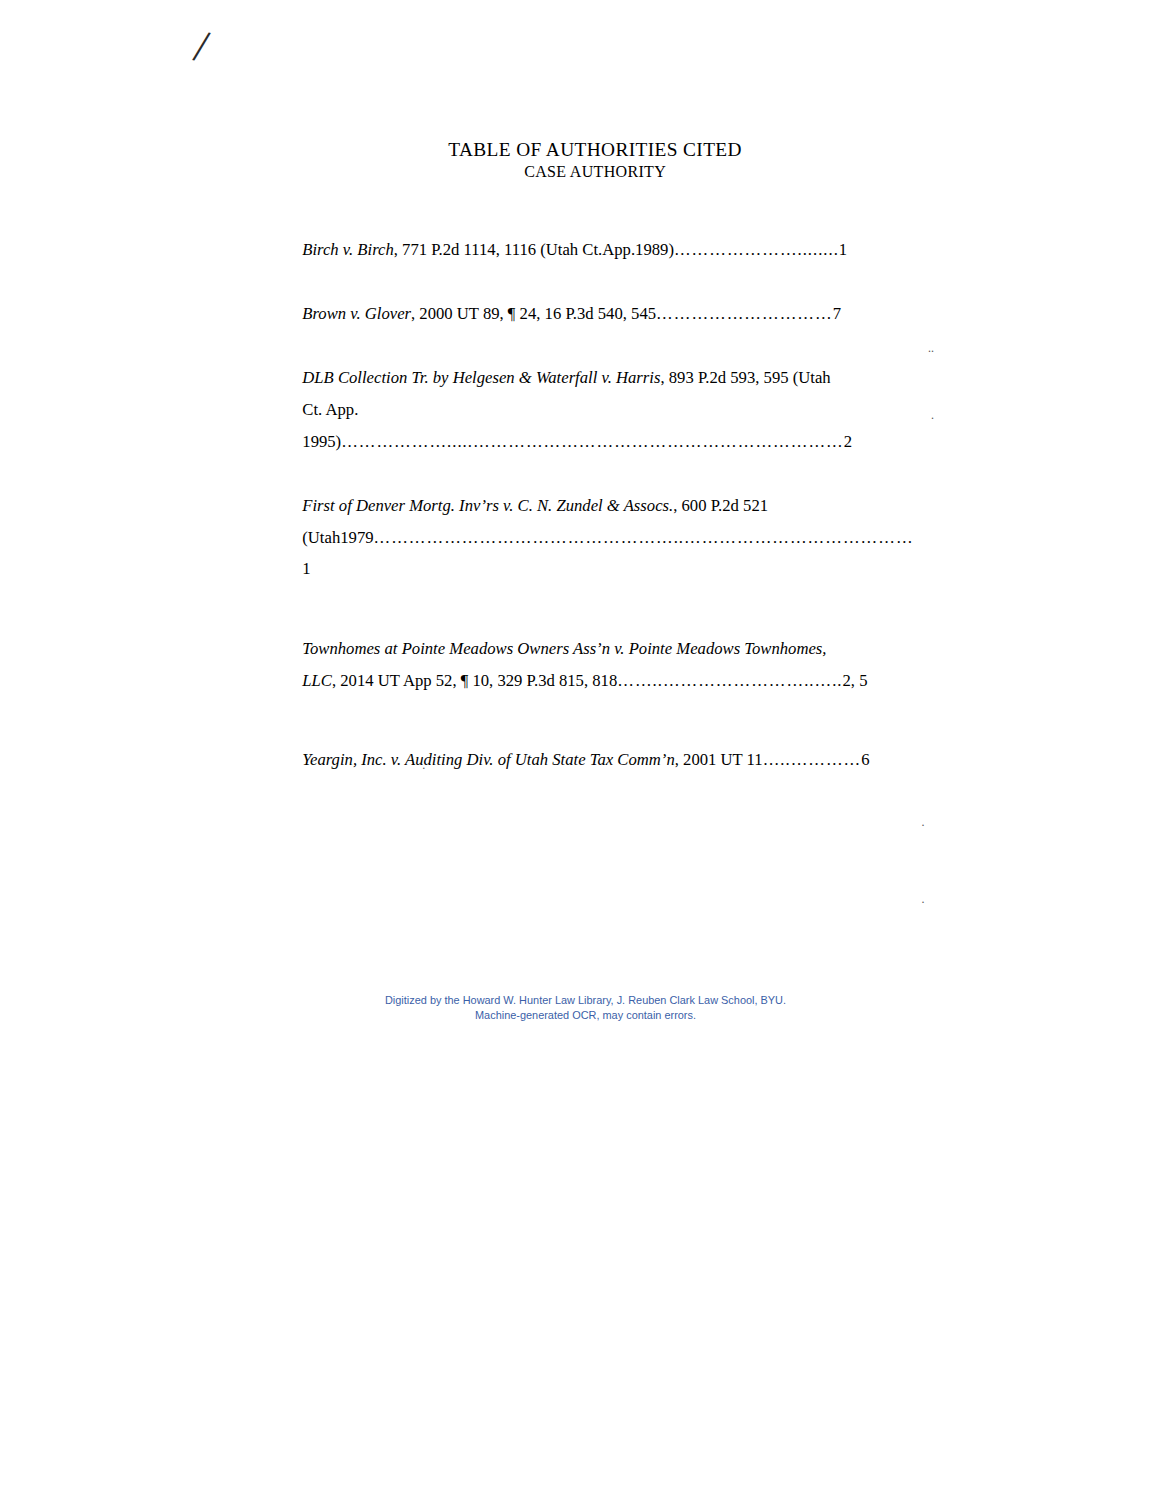/
TABLE OF AUTHORITIES CITED
CASE AUTHORITY
Birch v. Birch, 771 P.2d 1114, 1116 (Utah Ct.App.1989)…………………........ 1
Brown v. Glover, 2000 UT 89, ¶ 24, 16 P.3d 540, 545…………………………7
DLB Collection Tr. by Helgesen & Waterfall v. Harris, 893 P.2d 593, 595 (Utah
Ct. App. 1995)……………….....………………………………………………………2
First of Denver Mortg. Inv’rs v. C. N. Zundel & Assocs., 600 P.2d 521
(Utah1979……………………………………………..…………………………………1
Townhomes at Pointe Meadows Owners Ass’n v. Pointe Meadows Townhomes,
LLC, 2014 UT App 52, ¶ 10, 329 P.3d 815, 818……..……………………..….. 2, 5
Yeargin, Inc. v. Auditing Div. of Utah State Tax Comm’n, 2001 UT 11…..…………6
.. . . . .
Digitized by the Howard W. Hunter Law Library, J. Reuben Clark Law School, BYU.
Machine-generated OCR, may contain errors.